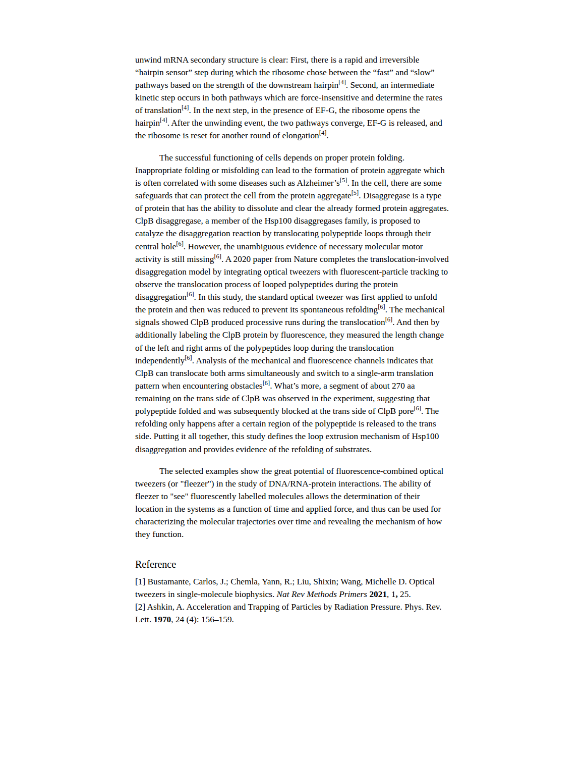unwind mRNA secondary structure is clear: First, there is a rapid and irreversible “hairpin sensor” step during which the ribosome chose between the “fast” and “slow” pathways based on the strength of the downstream hairpin[4]. Second, an intermediate kinetic step occurs in both pathways which are force-insensitive and determine the rates of translation[4]. In the next step, in the presence of EF-G, the ribosome opens the hairpin[4]. After the unwinding event, the two pathways converge, EF-G is released, and the ribosome is reset for another round of elongation[4].
The successful functioning of cells depends on proper protein folding. Inappropriate folding or misfolding can lead to the formation of protein aggregate which is often correlated with some diseases such as Alzheimer’s[5]. In the cell, there are some safeguards that can protect the cell from the protein aggregate[5]. Disaggregase is a type of protein that has the ability to dissolute and clear the already formed protein aggregates. ClpB disaggregase, a member of the Hsp100 disaggregases family, is proposed to catalyze the disaggregation reaction by translocating polypeptide loops through their central hole[6]. However, the unambiguous evidence of necessary molecular motor activity is still missing[6]. A 2020 paper from Nature completes the translocation-involved disaggregation model by integrating optical tweezers with fluorescent-particle tracking to observe the translocation process of looped polypeptides during the protein disaggregation[6]. In this study, the standard optical tweezer was first applied to unfold the protein and then was reduced to prevent its spontaneous refolding[6]. The mechanical signals showed ClpB produced processive runs during the translocation[6]. And then by additionally labeling the ClpB protein by fluorescence, they measured the length change of the left and right arms of the polypeptides loop during the translocation independently[6]. Analysis of the mechanical and fluorescence channels indicates that ClpB can translocate both arms simultaneously and switch to a single-arm translation pattern when encountering obstacles[6]. What’s more, a segment of about 270 aa remaining on the trans side of ClpB was observed in the experiment, suggesting that polypeptide folded and was subsequently blocked at the trans side of ClpB pore[6]. The refolding only happens after a certain region of the polypeptide is released to the trans side. Putting it all together, this study defines the loop extrusion mechanism of Hsp100 disaggregation and provides evidence of the refolding of substrates.
The selected examples show the great potential of fluorescence-combined optical tweezers (or "fleezer") in the study of DNA/RNA-protein interactions. The ability of fleezer to "see" fluorescently labelled molecules allows the determination of their location in the systems as a function of time and applied force, and thus can be used for characterizing the molecular trajectories over time and revealing the mechanism of how they function.
Reference
[1] Bustamante, Carlos, J.; Chemla, Yann, R.; Liu, Shixin; Wang, Michelle D. Optical tweezers in single-molecule biophysics. Nat Rev Methods Primers 2021, 1, 25.
[2] Ashkin, A. Acceleration and Trapping of Particles by Radiation Pressure. Phys. Rev. Lett. 1970, 24 (4): 156–159.